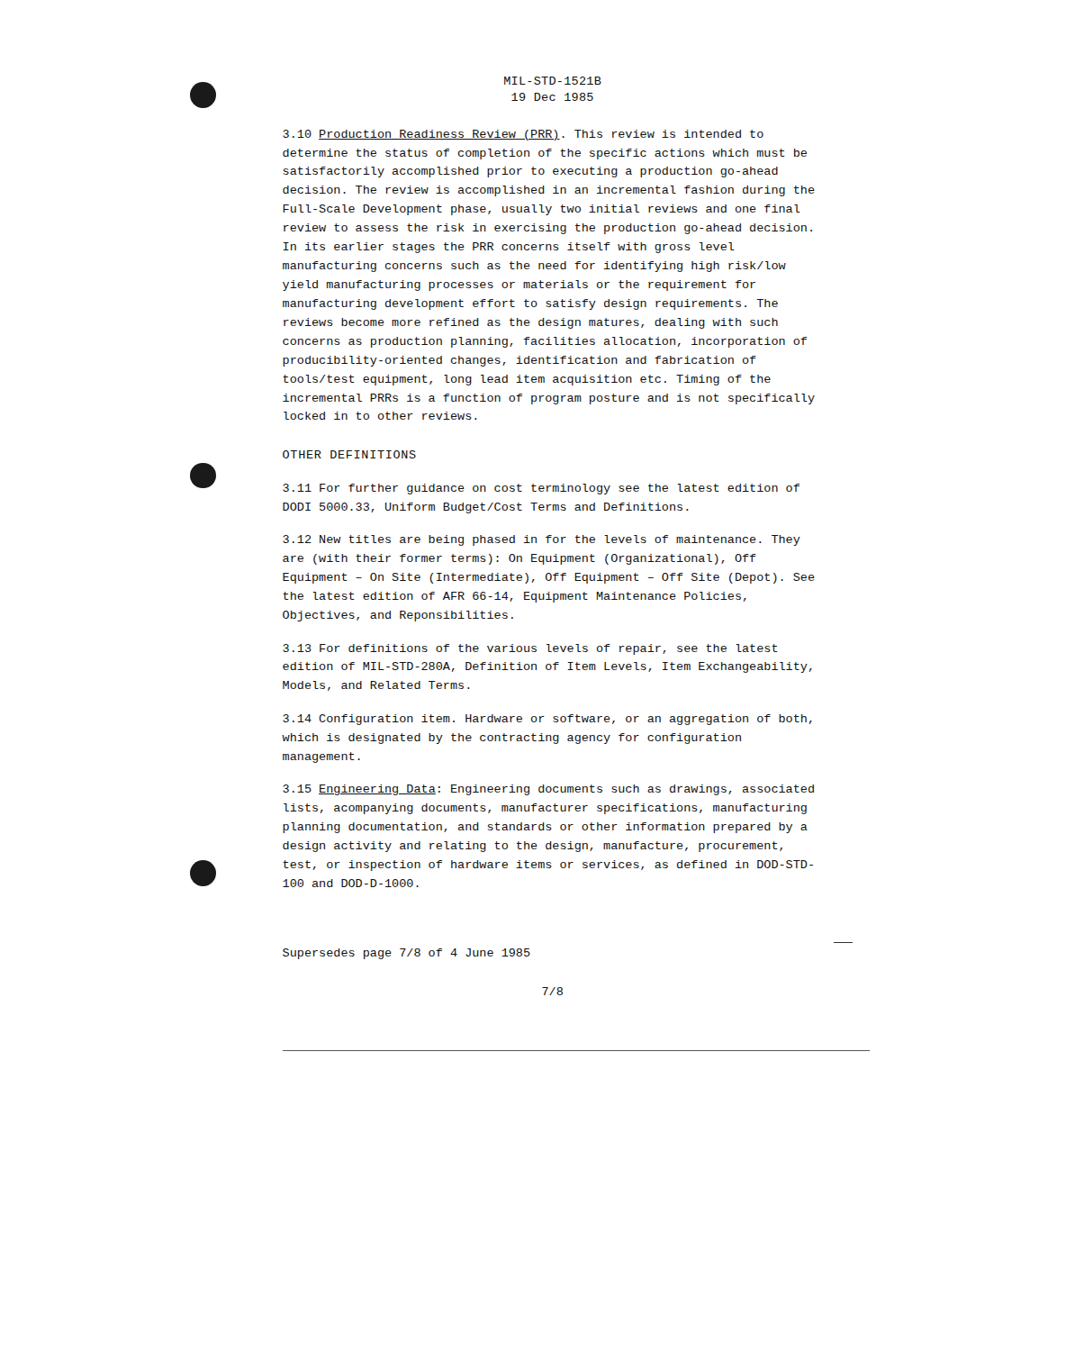MIL-STD-1521B 19 Dec 1985
3.10 Production Readiness Review (PRR). This review is intended to determine the status of completion of the specific actions which must be satisfactorily accomplished prior to executing a production go-ahead decision. The review is accomplished in an incremental fashion during the Full-Scale Development phase, usually two initial reviews and one final review to assess the risk in exercising the production go-ahead decision. In its earlier stages the PRR concerns itself with gross level manufacturing concerns such as the need for identifying high risk/low yield manufacturing processes or materials or the requirement for manufacturing development effort to satisfy design requirements. The reviews become more refined as the design matures, dealing with such concerns as production planning, facilities allocation, incorporation of producibility-oriented changes, identification and fabrication of tools/test equipment, long lead item acquisition etc. Timing of the incremental PRRs is a function of program posture and is not specifically locked in to other reviews.
OTHER DEFINITIONS
3.11 For further guidance on cost terminology see the latest edition of DODI 5000.33, Uniform Budget/Cost Terms and Definitions.
3.12 New titles are being phased in for the levels of maintenance. They are (with their former terms): On Equipment (Organizational), Off Equipment – On Site (Intermediate), Off Equipment – Off Site (Depot). See the latest edition of AFR 66-14, Equipment Maintenance Policies, Objectives, and Reponsibilities.
3.13 For definitions of the various levels of repair, see the latest edition of MIL-STD-280A, Definition of Item Levels, Item Exchangeability, Models, and Related Terms.
3.14 Configuration item. Hardware or software, or an aggregation of both, which is designated by the contracting agency for configuration management.
3.15 Engineering Data: Engineering documents such as drawings, associated lists, acompanying documents, manufacturer specifications, manufacturing planning documentation, and standards or other information prepared by a design activity and relating to the design, manufacture, procurement, test, or inspection of hardware items or services, as defined in DOD-STD-100 and DOD-D-1000.
Supersedes page 7/8 of 4 June 1985
7/8